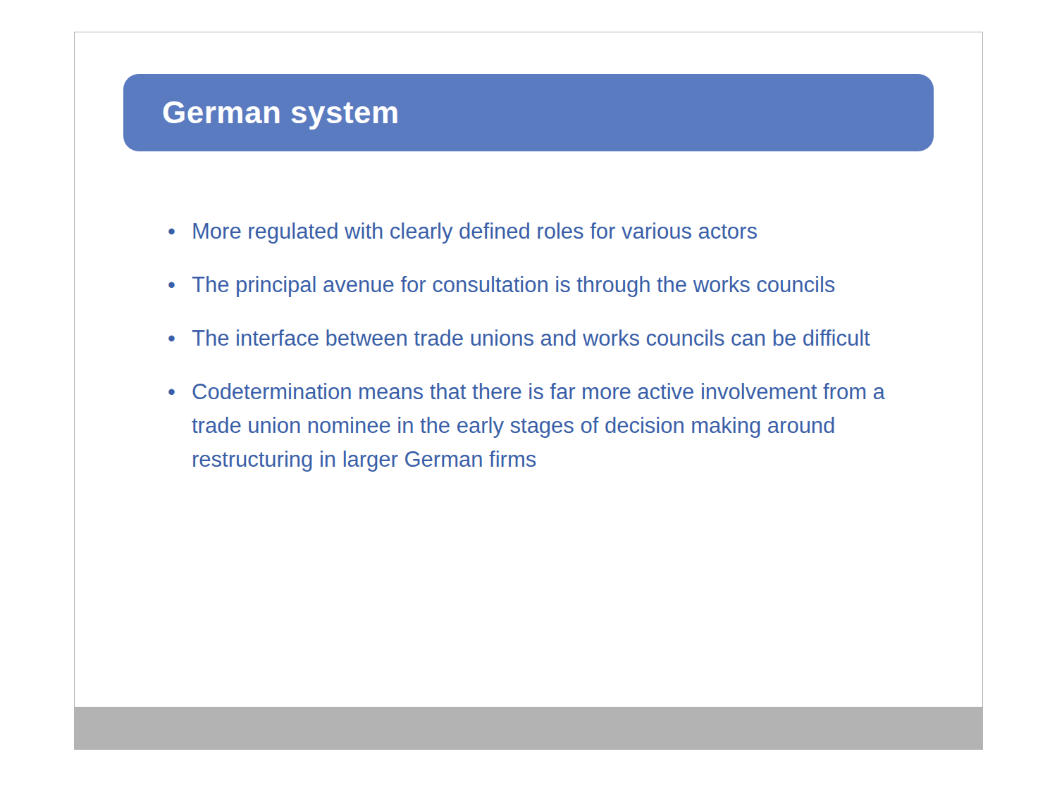German system
More regulated with clearly defined roles for various actors
The principal avenue for consultation is through the works councils
The interface between trade unions and works councils can be difficult
Codetermination means that there is far more active involvement from a trade union nominee in the early stages of decision making around restructuring in larger German firms